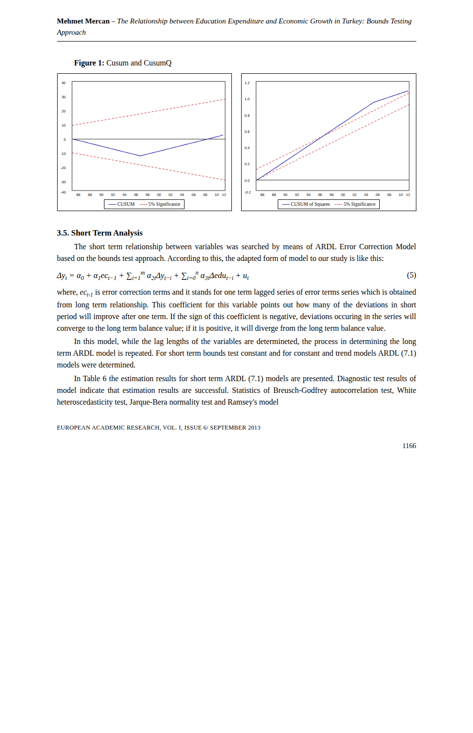Mehmet Mercan – The Relationship between Education Expenditure and Economic Growth in Turkey: Bounds Testing Approach
Figure 1: Cusum and CusumQ
40 30 20 10 0 -10 -20 -30 -40 86 88 90 92 94 96 98 00 02 04 06 08 10 12
CUSUM 5% Significance
1.2 1.0 0.8 0.6 0.4 0.2 0.0 -0.2 86 88 90 92 94 96 98 00 02 04 06 08 10 12
CUSUM of Squares 5% Significance
3.5. Short Term Analysis
The short term relationship between variables was searched by means of ARDL Error Correction Model based on the bounds test approach. According to this, the adapted form of model to our study is like this:
Δyt = α0 + α1ect−1 + ∑i=1m α2iΔyt−i + ∑i=0n α3iΔedut−i + ut (5)
where, ect-1 is error correction terms and it stands for one term lagged series of error terms series which is obtained from long term relationship. This coefficient for this variable points out how many of the deviations in short period will improve after one term. If the sign of this coefficient is negative, deviations occuring in the series will converge to the long term balance value; if it is positive, it will diverge from the long term balance value.
In this model, while the lag lengths of the variables are determineted, the process in determining the long term ARDL model is repeated. For short term bounds test constant and for constant and trend models ARDL (7.1) models were determined.
In Table 6 the estimation results for short term ARDL (7.1) models are presented. Diagnostic test results of model indicate that estimation results are successful. Statistics of Breusch-Godfrey autocorrelation test, White heteroscedasticity test, Jarque-Bera normality test and Ramsey's model
EUROPEAN ACADEMIC RESEARCH, VOL. I, ISSUE 6/ SEPTEMBER 2013
1166